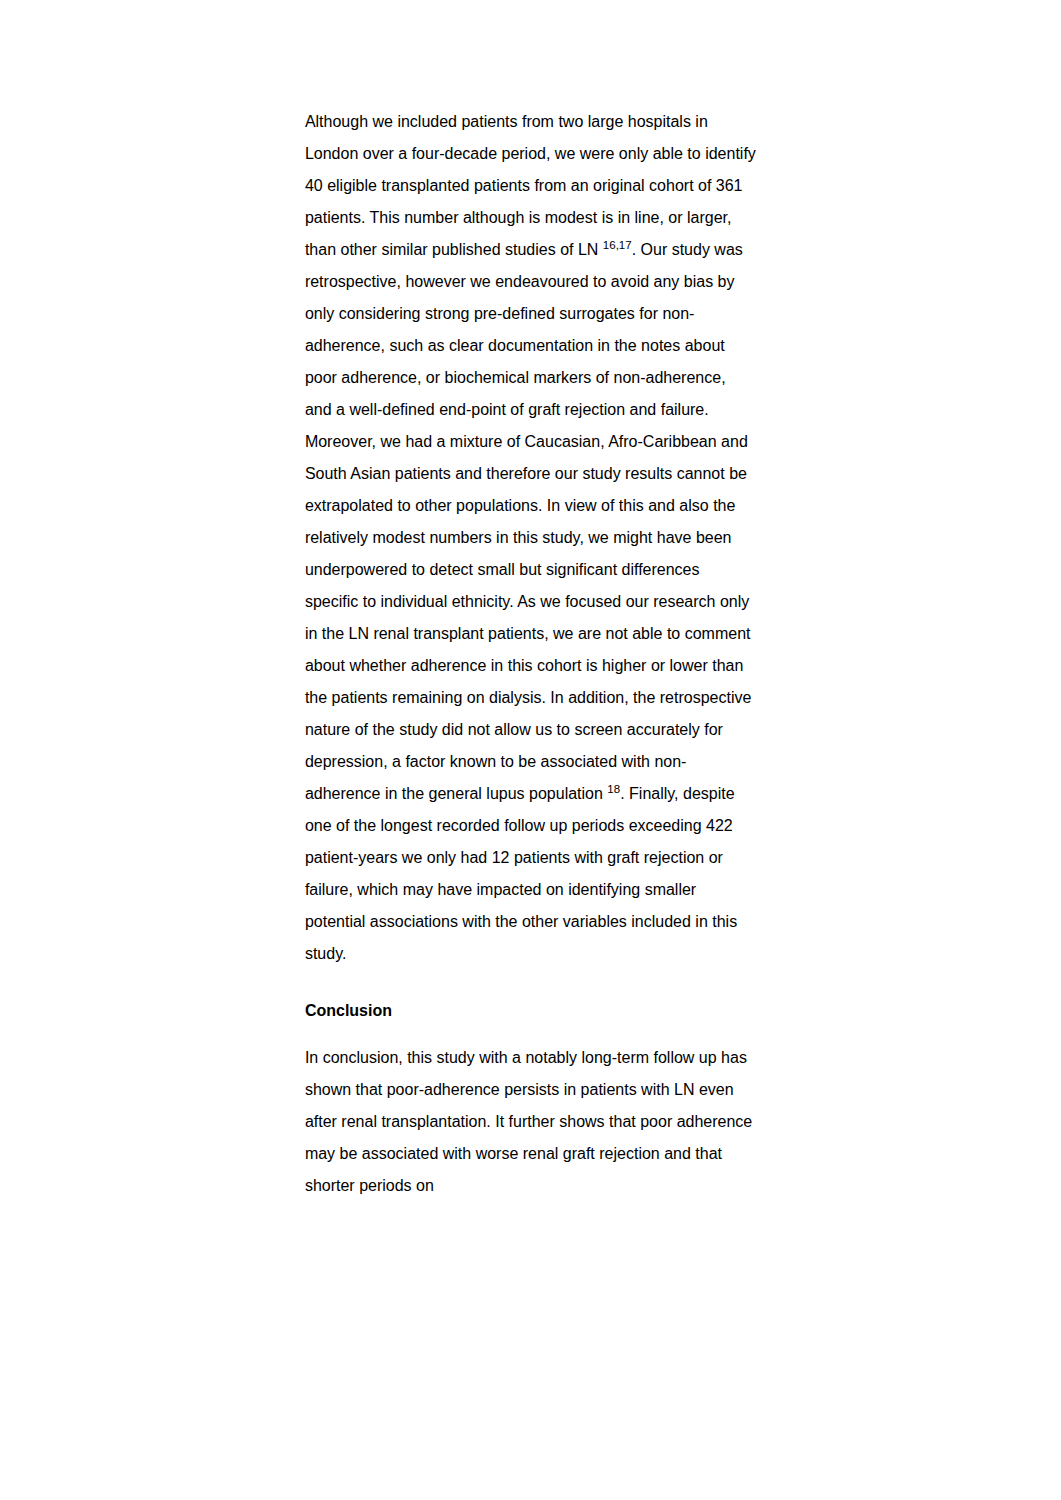Although we included patients from two large hospitals in London over a four-decade period, we were only able to identify 40 eligible transplanted patients from an original cohort of 361 patients. This number although is modest is in line, or larger, than other similar published studies of LN 16,17. Our study was retrospective, however we endeavoured to avoid any bias by only considering strong pre-defined surrogates for non-adherence, such as clear documentation in the notes about poor adherence, or biochemical markers of non-adherence, and a well-defined end-point of graft rejection and failure.
Moreover, we had a mixture of Caucasian, Afro-Caribbean and South Asian patients and therefore our study results cannot be extrapolated to other populations. In view of this and also the relatively modest numbers in this study, we might have been underpowered to detect small but significant differences specific to individual ethnicity. As we focused our research only in the LN renal transplant patients, we are not able to comment about whether adherence in this cohort is higher or lower than the patients remaining on dialysis. In addition, the retrospective nature of the study did not allow us to screen accurately for depression, a factor known to be associated with non-adherence in the general lupus population 18. Finally, despite one of the longest recorded follow up periods exceeding 422 patient-years we only had 12 patients with graft rejection or failure, which may have impacted on identifying smaller potential associations with the other variables included in this study.
Conclusion
In conclusion, this study with a notably long-term follow up has shown that poor-adherence persists in patients with LN even after renal transplantation. It further shows that poor adherence may be associated with worse renal graft rejection and that shorter periods on